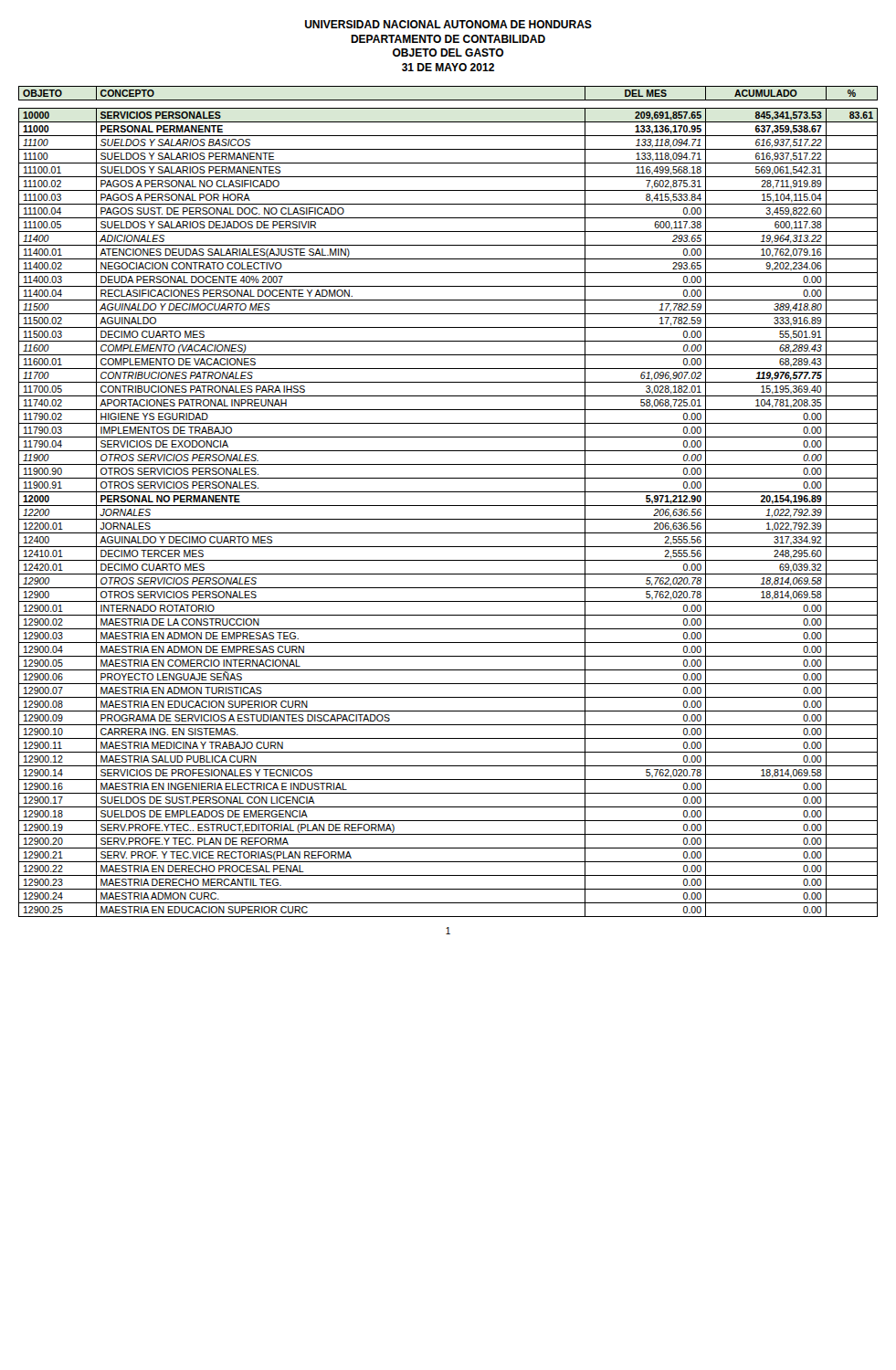UNIVERSIDAD NACIONAL AUTONOMA DE HONDURAS
DEPARTAMENTO DE CONTABILIDAD
OBJETO DEL GASTO
31 DE MAYO 2012
| OBJETO | CONCEPTO | DEL MES | ACUMULADO | % |
| --- | --- | --- | --- | --- |
| 10000 | SERVICIOS PERSONALES | 209,691,857.65 | 845,341,573.53 | 83.61 |
| 11000 | PERSONAL PERMANENTE | 133,136,170.95 | 637,359,538.67 | |
| 11100 | SUELDOS Y SALARIOS BASICOS | 133,118,094.71 | 616,937,517.22 | |
| 11100 | SUELDOS Y SALARIOS PERMANENTE | 133,118,094.71 | 616,937,517.22 | |
| 11100.01 | SUELDOS Y SALARIOS PERMANENTES | 116,499,568.18 | 569,061,542.31 | |
| 11100.02 | PAGOS A PERSONAL NO CLASIFICADO | 7,602,875.31 | 28,711,919.89 | |
| 11100.03 | PAGOS A PERSONAL POR HORA | 8,415,533.84 | 15,104,115.04 | |
| 11100.04 | PAGOS SUST. DE PERSONAL DOC. NO CLASIFICADO | 0.00 | 3,459,822.60 | |
| 11100.05 | SUELDOS Y SALARIOS DEJADOS DE PERSIVIR | 600,117.38 | 600,117.38 | |
| 11400 | ADICIONALES | 293.65 | 19,964,313.22 | |
| 11400.01 | ATENCIONES DEUDAS SALARIALES(AJUSTE SAL.MIN) | 0.00 | 10,762,079.16 | |
| 11400.02 | NEGOCIACION CONTRATO COLECTIVO | 293.65 | 9,202,234.06 | |
| 11400.03 | DEUDA PERSONAL DOCENTE 40% 2007 | 0.00 | 0.00 | |
| 11400.04 | RECLASIFICACIONES PERSONAL DOCENTE Y ADMON. | 0.00 | 0.00 | |
| 11500 | AGUINALDO Y DECIMOCUARTO MES | 17,782.59 | 389,418.80 | |
| 11500.02 | AGUINALDO | 17,782.59 | 333,916.89 | |
| 11500.03 | DECIMO CUARTO MES | 0.00 | 55,501.91 | |
| 11600 | COMPLEMENTO (VACACIONES) | 0.00 | 68,289.43 | |
| 11600.01 | COMPLEMENTO DE VACACIONES | 0.00 | 68,289.43 | |
| 11700 | CONTRIBUCIONES PATRONALES | 61,096,907.02 | 119,976,577.75 | |
| 11700.05 | CONTRIBUCIONES PATRONALES PARA IHSS | 3,028,182.01 | 15,195,369.40 | |
| 11740.02 | APORTACIONES PATRONAL INPREUNAH | 58,068,725.01 | 104,781,208.35 | |
| 11790.02 | HIGIENE YS EGURIDAD | 0.00 | 0.00 | |
| 11790.03 | IMPLEMENTOS DE TRABAJO | 0.00 | 0.00 | |
| 11790.04 | SERVICIOS DE EXODONCIA | 0.00 | 0.00 | |
| 11900 | OTROS SERVICIOS PERSONALES. | 0.00 | 0.00 | |
| 11900.90 | OTROS SERVICIOS PERSONALES. | 0.00 | 0.00 | |
| 11900.91 | OTROS SERVICIOS PERSONALES. | 0.00 | 0.00 | |
| 12000 | PERSONAL NO PERMANENTE | 5,971,212.90 | 20,154,196.89 | |
| 12200 | JORNALES | 206,636.56 | 1,022,792.39 | |
| 12200.01 | JORNALES | 206,636.56 | 1,022,792.39 | |
| 12400 | AGUINALDO Y DECIMO CUARTO MES | 2,555.56 | 317,334.92 | |
| 12410.01 | DECIMO TERCER MES | 2,555.56 | 248,295.60 | |
| 12420.01 | DECIMO CUARTO MES | 0.00 | 69,039.32 | |
| 12900 | OTROS SERVICIOS PERSONALES | 5,762,020.78 | 18,814,069.58 | |
| 12900 | OTROS SERVICIOS PERSONALES | 5,762,020.78 | 18,814,069.58 | |
| 12900.01 | INTERNADO ROTATORIO | 0.00 | 0.00 | |
| 12900.02 | MAESTRIA DE LA CONSTRUCCION | 0.00 | 0.00 | |
| 12900.03 | MAESTRIA EN ADMON DE EMPRESAS TEG. | 0.00 | 0.00 | |
| 12900.04 | MAESTRIA EN ADMON DE EMPRESAS CURN | 0.00 | 0.00 | |
| 12900.05 | MAESTRIA EN COMERCIO INTERNACIONAL | 0.00 | 0.00 | |
| 12900.06 | PROYECTO LENGUAJE SEÑAS | 0.00 | 0.00 | |
| 12900.07 | MAESTRIA EN ADMON TURISTICAS | 0.00 | 0.00 | |
| 12900.08 | MAESTRIA EN EDUCACION SUPERIOR CURN | 0.00 | 0.00 | |
| 12900.09 | PROGRAMA DE SERVICIOS A ESTUDIANTES DISCAPACITADOS | 0.00 | 0.00 | |
| 12900.10 | CARRERA ING. EN SISTEMAS. | 0.00 | 0.00 | |
| 12900.11 | MAESTRIA MEDICINA Y TRABAJO CURN | 0.00 | 0.00 | |
| 12900.12 | MAESTRIA SALUD PUBLICA CURN | 0.00 | 0.00 | |
| 12900.14 | SERVICIOS DE PROFESIONALES Y TECNICOS | 5,762,020.78 | 18,814,069.58 | |
| 12900.16 | MAESTRIA EN INGENIERIA ELECTRICA E INDUSTRIAL | 0.00 | 0.00 | |
| 12900.17 | SUELDOS DE SUST.PERSONAL CON LICENCIA | 0.00 | 0.00 | |
| 12900.18 | SUELDOS DE EMPLEADOS DE EMERGENCIA | 0.00 | 0.00 | |
| 12900.19 | SERV.PROFE.YTEC.. ESTRUCT,EDITORIAL (PLAN DE REFORMA) | 0.00 | 0.00 | |
| 12900.20 | SERV.PROFE.Y TEC. PLAN DE REFORMA | 0.00 | 0.00 | |
| 12900.21 | SERV. PROF. Y TEC.VICE RECTORIAS(PLAN REFORMA | 0.00 | 0.00 | |
| 12900.22 | MAESTRIA EN DERECHO PROCESAL PENAL | 0.00 | 0.00 | |
| 12900.23 | MAESTRIA DERECHO MERCANTIL TEG. | 0.00 | 0.00 | |
| 12900.24 | MAESTRIA ADMON CURC. | 0.00 | 0.00 | |
| 12900.25 | MAESTRIA EN EDUCACION SUPERIOR CURC | 0.00 | 0.00 | |
1